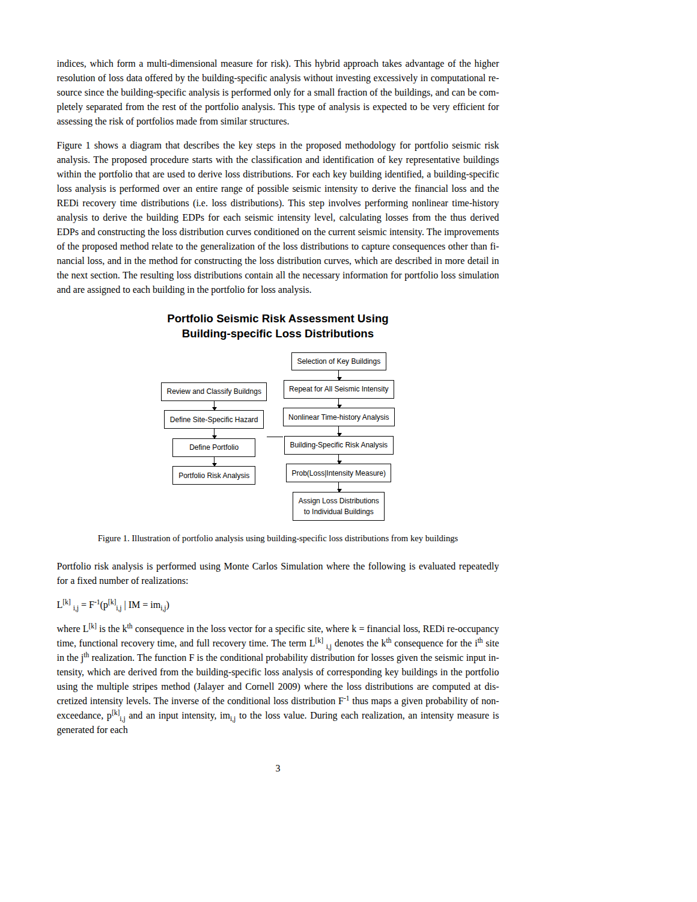indices, which form a multi-dimensional measure for risk). This hybrid approach takes advantage of the higher resolution of loss data offered by the building-specific analysis without investing excessively in computational resource since the building-specific analysis is performed only for a small fraction of the buildings, and can be completely separated from the rest of the portfolio analysis. This type of analysis is expected to be very efficient for assessing the risk of portfolios made from similar structures.
Figure 1 shows a diagram that describes the key steps in the proposed methodology for portfolio seismic risk analysis. The proposed procedure starts with the classification and identification of key representative buildings within the portfolio that are used to derive loss distributions. For each key building identified, a building-specific loss analysis is performed over an entire range of possible seismic intensity to derive the financial loss and the REDi recovery time distributions (i.e. loss distributions). This step involves performing nonlinear time-history analysis to derive the building EDPs for each seismic intensity level, calculating losses from the thus derived EDPs and constructing the loss distribution curves conditioned on the current seismic intensity. The improvements of the proposed method relate to the generalization of the loss distributions to capture consequences other than financial loss, and in the method for constructing the loss distribution curves, which are described in more detail in the next section. The resulting loss distributions contain all the necessary information for portfolio loss simulation and are assigned to each building in the portfolio for loss analysis.
Portfolio Seismic Risk Assessment Using
Building-specific Loss Distributions
Review and Classify Buildngs
Define Site-Specific Hazard
Define Portfolio
Portfolio Risk Analysis
Selection of Key Buildings
Repeat for All Seismic Intensity
Nonlinear Time-history Analysis
Building-Specific Risk Analysis
Prob(Loss|Intensity Measure)
Assign Loss Distributions
to Individual Buildings
Figure 1. Illustration of portfolio analysis using building-specific loss distributions from key buildings
Portfolio risk analysis is performed using Monte Carlos Simulation where the following is evaluated repeatedly for a fixed number of realizations:
L[k] i,j = F-1(p[k]i,j | IM = imi,j)
where L[k] is the kth consequence in the loss vector for a specific site, where k = financial loss, REDi re-occupancy time, functional recovery time, and full recovery time. The term L[k] i,j denotes the kth consequence for the ith site in the jth realization. The function F is the conditional probability distribution for losses given the seismic input intensity, which are derived from the building-specific loss analysis of corresponding key buildings in the portfolio using the multiple stripes method (Jalayer and Cornell 2009) where the loss distributions are computed at discretized intensity levels. The inverse of the conditional loss distribution F-1 thus maps a given probability of non-exceedance, p[k]i,j and an input intensity, imi,j to the loss value. During each realization, an intensity measure is generated for each
3